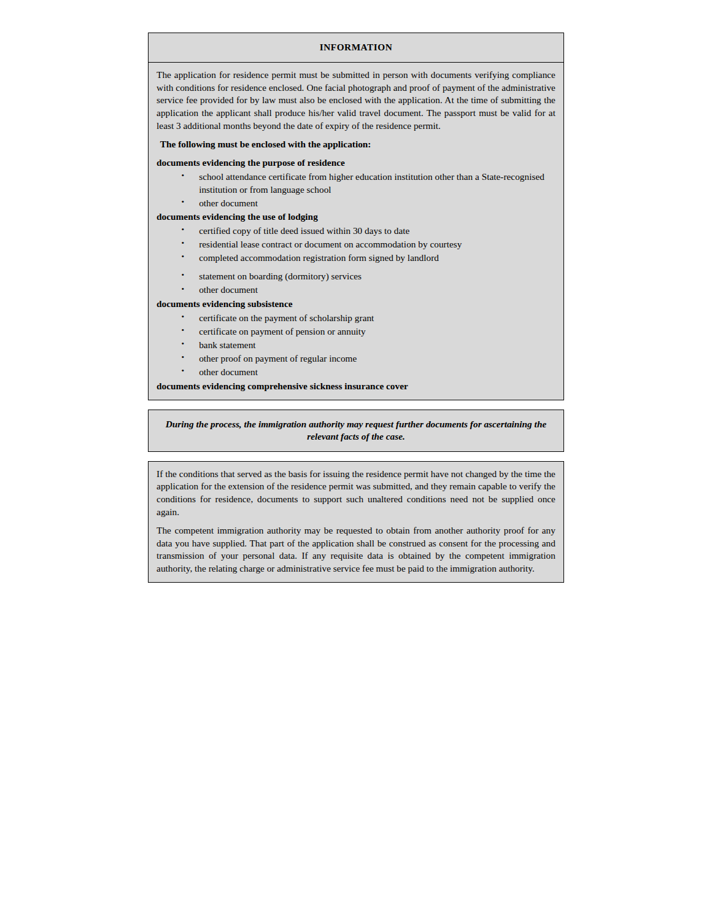INFORMATION
The application for residence permit must be submitted in person with documents verifying compliance with conditions for residence enclosed. One facial photograph and proof of payment of the administrative service fee provided for by law must also be enclosed with the application. At the time of submitting the application the applicant shall produce his/her valid travel document. The passport must be valid for at least 3 additional months beyond the date of expiry of the residence permit.
The following must be enclosed with the application:
documents evidencing the purpose of residence
school attendance certificate from higher education institution other than a State-recognised institution or from language school
other document
documents evidencing the use of lodging
certified copy of title deed issued within 30 days to date
residential lease contract or document on accommodation by courtesy
completed accommodation registration form signed by landlord
statement on boarding (dormitory) services
other document
documents evidencing subsistence
certificate on the payment of scholarship grant
certificate on payment of pension or annuity
bank statement
other proof on payment of regular income
other document
documents evidencing comprehensive sickness insurance cover
During the process, the immigration authority may request further documents for ascertaining the relevant facts of the case.
If the conditions that served as the basis for issuing the residence permit have not changed by the time the application for the extension of the residence permit was submitted, and they remain capable to verify the conditions for residence, documents to support such unaltered conditions need not be supplied once again.
The competent immigration authority may be requested to obtain from another authority proof for any data you have supplied. That part of the application shall be construed as consent for the processing and transmission of your personal data. If any requisite data is obtained by the competent immigration authority, the relating charge or administrative service fee must be paid to the immigration authority.